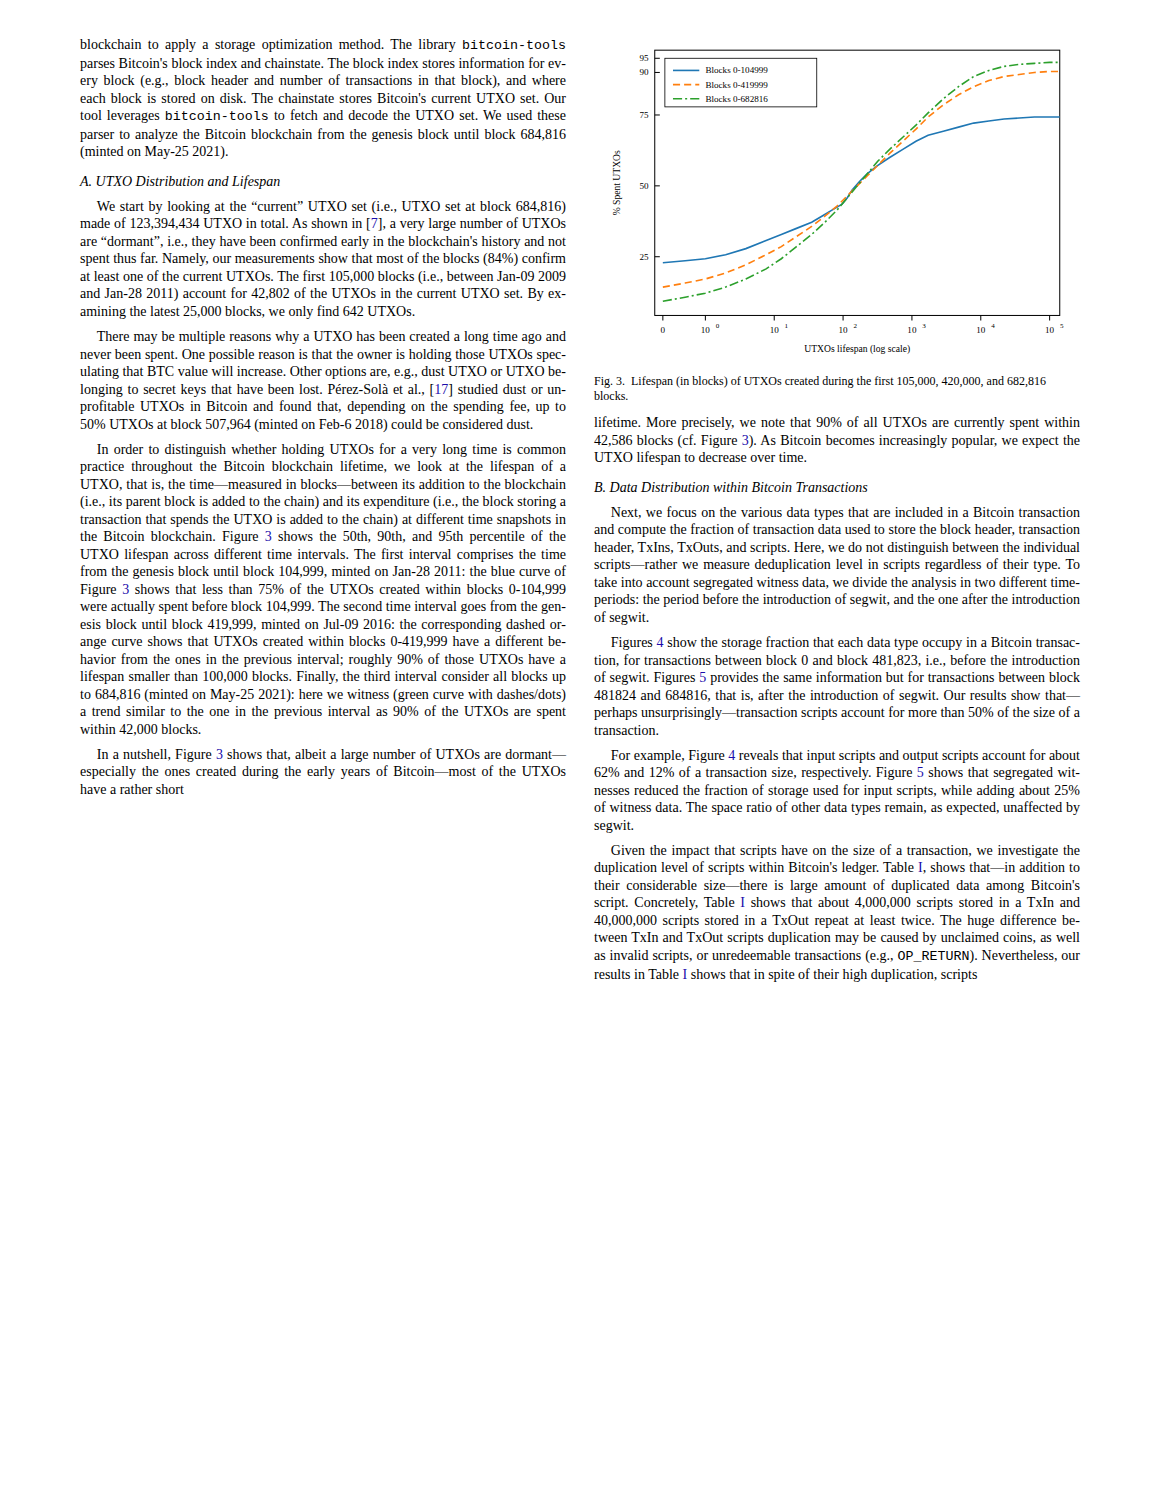blockchain to apply a storage optimization method. The library bitcoin-tools parses Bitcoin's block index and chainstate. The block index stores information for every block (e.g., block header and number of transactions in that block), and where each block is stored on disk. The chainstate stores Bitcoin's current UTXO set. Our tool leverages bitcoin-tools to fetch and decode the UTXO set. We used these parser to analyze the Bitcoin blockchain from the genesis block until block 684,816 (minted on May-25 2021).
A. UTXO Distribution and Lifespan
We start by looking at the “current” UTXO set (i.e., UTXO set at block 684,816) made of 123,394,434 UTXO in total. As shown in [7], a very large number of UTXOs are “dormant”, i.e., they have been confirmed early in the blockchain's history and not spent thus far. Namely, our measurements show that most of the blocks (84%) confirm at least one of the current UTXOs. The first 105,000 blocks (i.e., between Jan-09 2009 and Jan-28 2011) account for 42,802 of the UTXOs in the current UTXO set. By examining the latest 25,000 blocks, we only find 642 UTXOs.
There may be multiple reasons why a UTXO has been created a long time ago and never been spent. One possible reason is that the owner is holding those UTXOs speculating that BTC value will increase. Other options are, e.g., dust UTXO or UTXO belonging to secret keys that have been lost. Pérez-Solà et al., [17] studied dust or unprofitable UTXOs in Bitcoin and found that, depending on the spending fee, up to 50% UTXOs at block 507,964 (minted on Feb-6 2018) could be considered dust.
In order to distinguish whether holding UTXOs for a very long time is common practice throughout the Bitcoin blockchain lifetime, we look at the lifespan of a UTXO, that is, the time—measured in blocks—between its addition to the blockchain (i.e., its parent block is added to the chain) and its expenditure (i.e., the block storing a transaction that spends the UTXO is added to the chain) at different time snapshots in the Bitcoin blockchain. Figure 3 shows the 50th, 90th, and 95th percentile of the UTXO lifespan across different time intervals. The first interval comprises the time from the genesis block until block 104,999, minted on Jan-28 2011: the blue curve of Figure 3 shows that less than 75% of the UTXOs created within blocks 0-104,999 were actually spent before block 104,999. The second time interval goes from the genesis block until block 419,999, minted on Jul-09 2016: the corresponding dashed orange curve shows that UTXOs created within blocks 0-419,999 have a different behavior from the ones in the previous interval; roughly 90% of those UTXOs have a lifespan smaller than 100,000 blocks. Finally, the third interval consider all blocks up to 684,816 (minted on May-25 2021): here we witness (green curve with dashes/dots) a trend similar to the one in the previous interval as 90% of the UTXOs are spent within 42,000 blocks.
In a nutshell, Figure 3 shows that, albeit a large number of UTXOs are dormant—especially the ones created during the early years of Bitcoin—most of the UTXOs have a rather short
95 90 75 50 25 % Spent UTXOs 0 10 0 10 1 10 2 10 3 10 4 10 5 UTXOs lifespan (log scale) Blocks 0-104999 Blocks 0-419999 Blocks 0-682816
Fig. 3. Lifespan (in blocks) of UTXOs created during the first 105,000, 420,000, and 682,816 blocks.
lifetime. More precisely, we note that 90% of all UTXOs are currently spent within 42,586 blocks (cf. Figure 3). As Bitcoin becomes increasingly popular, we expect the UTXO lifespan to decrease over time.
B. Data Distribution within Bitcoin Transactions
Next, we focus on the various data types that are included in a Bitcoin transaction and compute the fraction of transaction data used to store the block header, transaction header, TxIns, TxOuts, and scripts. Here, we do not distinguish between the individual scripts—rather we measure deduplication level in scripts regardless of their type. To take into account segregated witness data, we divide the analysis in two different time-periods: the period before the introduction of segwit, and the one after the introduction of segwit.
Figures 4 show the storage fraction that each data type occupy in a Bitcoin transaction, for transactions between block 0 and block 481,823, i.e., before the introduction of segwit. Figures 5 provides the same information but for transactions between block 481824 and 684816, that is, after the introduction of segwit. Our results show that—perhaps unsurprisingly—transaction scripts account for more than 50% of the size of a transaction.
For example, Figure 4 reveals that input scripts and output scripts account for about 62% and 12% of a transaction size, respectively. Figure 5 shows that segregated witnesses reduced the fraction of storage used for input scripts, while adding about 25% of witness data. The space ratio of other data types remain, as expected, unaffected by segwit.
Given the impact that scripts have on the size of a transaction, we investigate the duplication level of scripts within Bitcoin's ledger. Table I, shows that—in addition to their considerable size—there is large amount of duplicated data among Bitcoin's script. Concretely, Table I shows that about 4,000,000 scripts stored in a TxIn and 40,000,000 scripts stored in a TxOut repeat at least twice. The huge difference between TxIn and TxOut scripts duplication may be caused by unclaimed coins, as well as invalid scripts, or unredeemable transactions (e.g., OP_RETURN). Nevertheless, our results in Table I shows that in spite of their high duplication, scripts